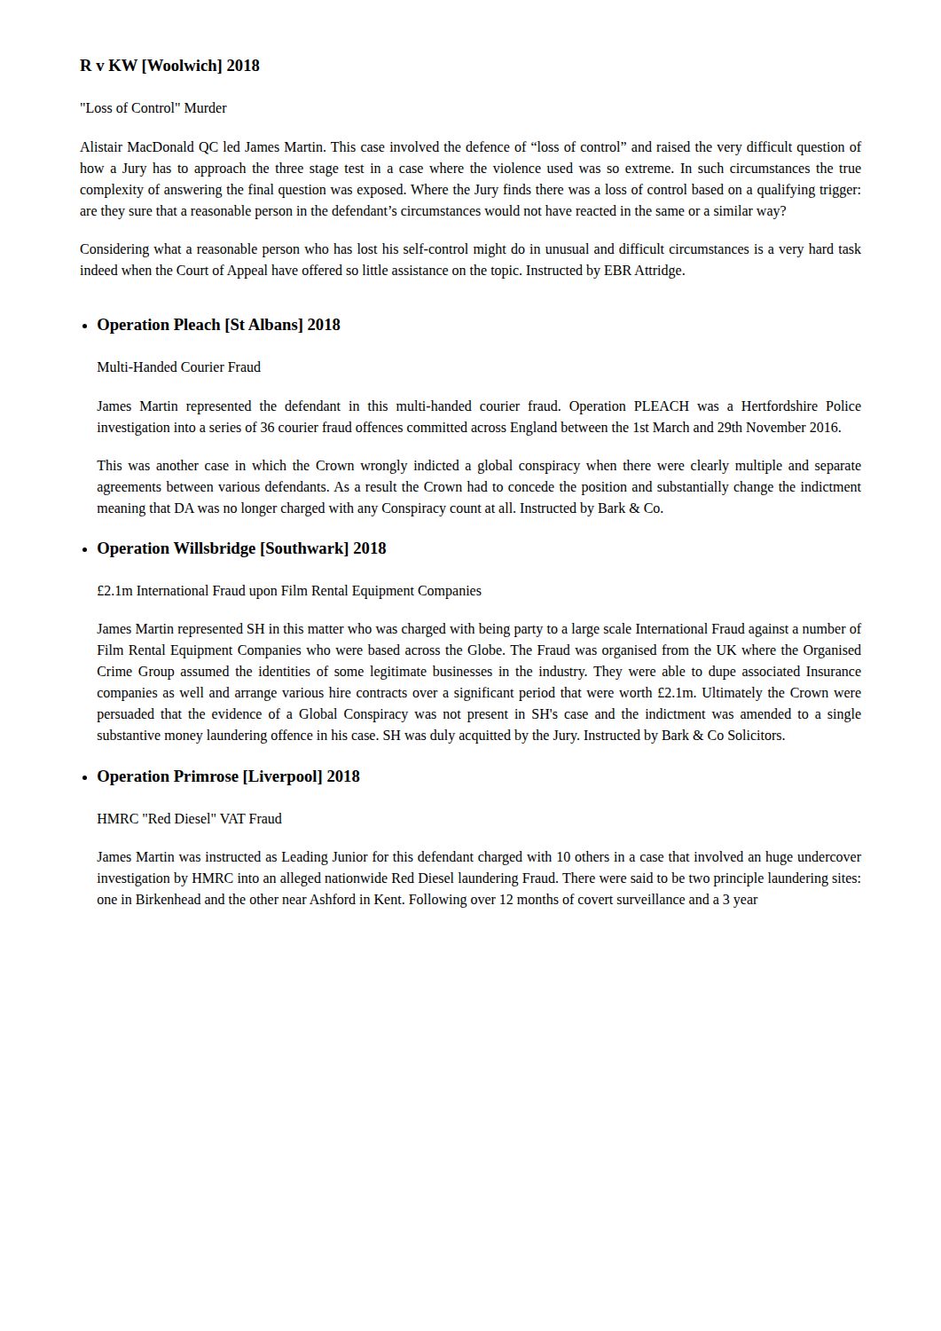R v KW [Woolwich] 2018
"Loss of Control" Murder
Alistair MacDonald QC led James Martin. This case involved the defence of “loss of control” and raised the very difficult question of how a Jury has to approach the three stage test in a case where the violence used was so extreme. In such circumstances the true complexity of answering the final question was exposed. Where the Jury finds there was a loss of control based on a qualifying trigger: are they sure that a reasonable person in the defendant’s circumstances would not have reacted in the same or a similar way?
Considering what a reasonable person who has lost his self-control might do in unusual and difficult circumstances is a very hard task indeed when the Court of Appeal have offered so little assistance on the topic. Instructed by EBR Attridge.
Operation Pleach [St Albans] 2018
Multi-Handed Courier Fraud
James Martin represented the defendant in this multi-handed courier fraud. Operation PLEACH was a Hertfordshire Police investigation into a series of 36 courier fraud offences committed across England between the 1st March and 29th November 2016.
This was another case in which the Crown wrongly indicted a global conspiracy when there were clearly multiple and separate agreements between various defendants. As a result the Crown had to concede the position and substantially change the indictment meaning that DA was no longer charged with any Conspiracy count at all. Instructed by Bark & Co.
Operation Willsbridge [Southwark] 2018
£2.1m International Fraud upon Film Rental Equipment Companies
James Martin represented SH in this matter who was charged with being party to a large scale International Fraud against a number of Film Rental Equipment Companies who were based across the Globe. The Fraud was organised from the UK where the Organised Crime Group assumed the identities of some legitimate businesses in the industry. They were able to dupe associated Insurance companies as well and arrange various hire contracts over a significant period that were worth £2.1m. Ultimately the Crown were persuaded that the evidence of a Global Conspiracy was not present in SH's case and the indictment was amended to a single substantive money laundering offence in his case. SH was duly acquitted by the Jury. Instructed by Bark & Co Solicitors.
Operation Primrose [Liverpool] 2018
HMRC "Red Diesel" VAT Fraud
James Martin was instructed as Leading Junior for this defendant charged with 10 others in a case that involved an huge undercover investigation by HMRC into an alleged nationwide Red Diesel laundering Fraud. There were said to be two principle laundering sites: one in Birkenhead and the other near Ashford in Kent. Following over 12 months of covert surveillance and a 3 year